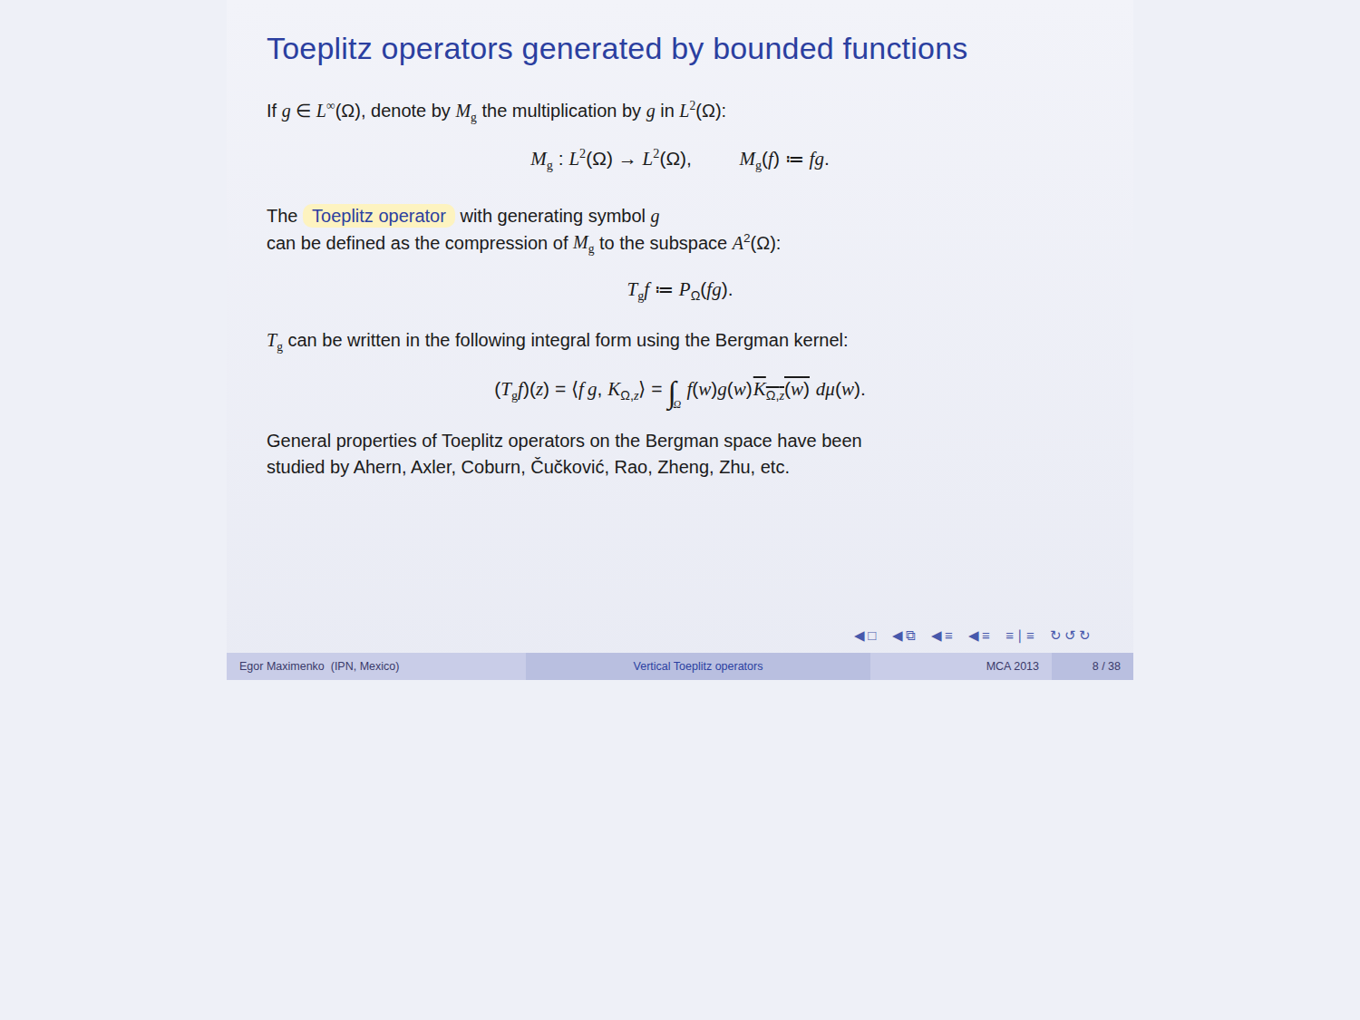Toeplitz operators generated by bounded functions
If g ∈ L∞(Ω), denote by Mg the multiplication by g in L2(Ω):
Mg : L2(Ω) → L2(Ω), Mg(f) ≔ fg.
The Toeplitz operator with generating symbol g
can be defined as the compression of Mg to the subspace A2(Ω):
Tgf ≔ PΩ(fg).
Tg can be written in the following integral form using the Bergman kernel:
(Tgf)(z) = ⟨f g, KΩ,z⟩ = ∫Ω f(w)g(w)KΩ,z(w) dμ(w).
General properties of Toeplitz operators on the Bergman space have been
studied by Ahern, Axler, Coburn, Čučković, Rao, Zheng, Zhu, etc.
◀□ ◀⧉ ◀≡ ◀≡ ≡∣≡ ↻↺↻
Egor Maximenko (IPN, Mexico)
Vertical Toeplitz operators
MCA 2013
8 / 38